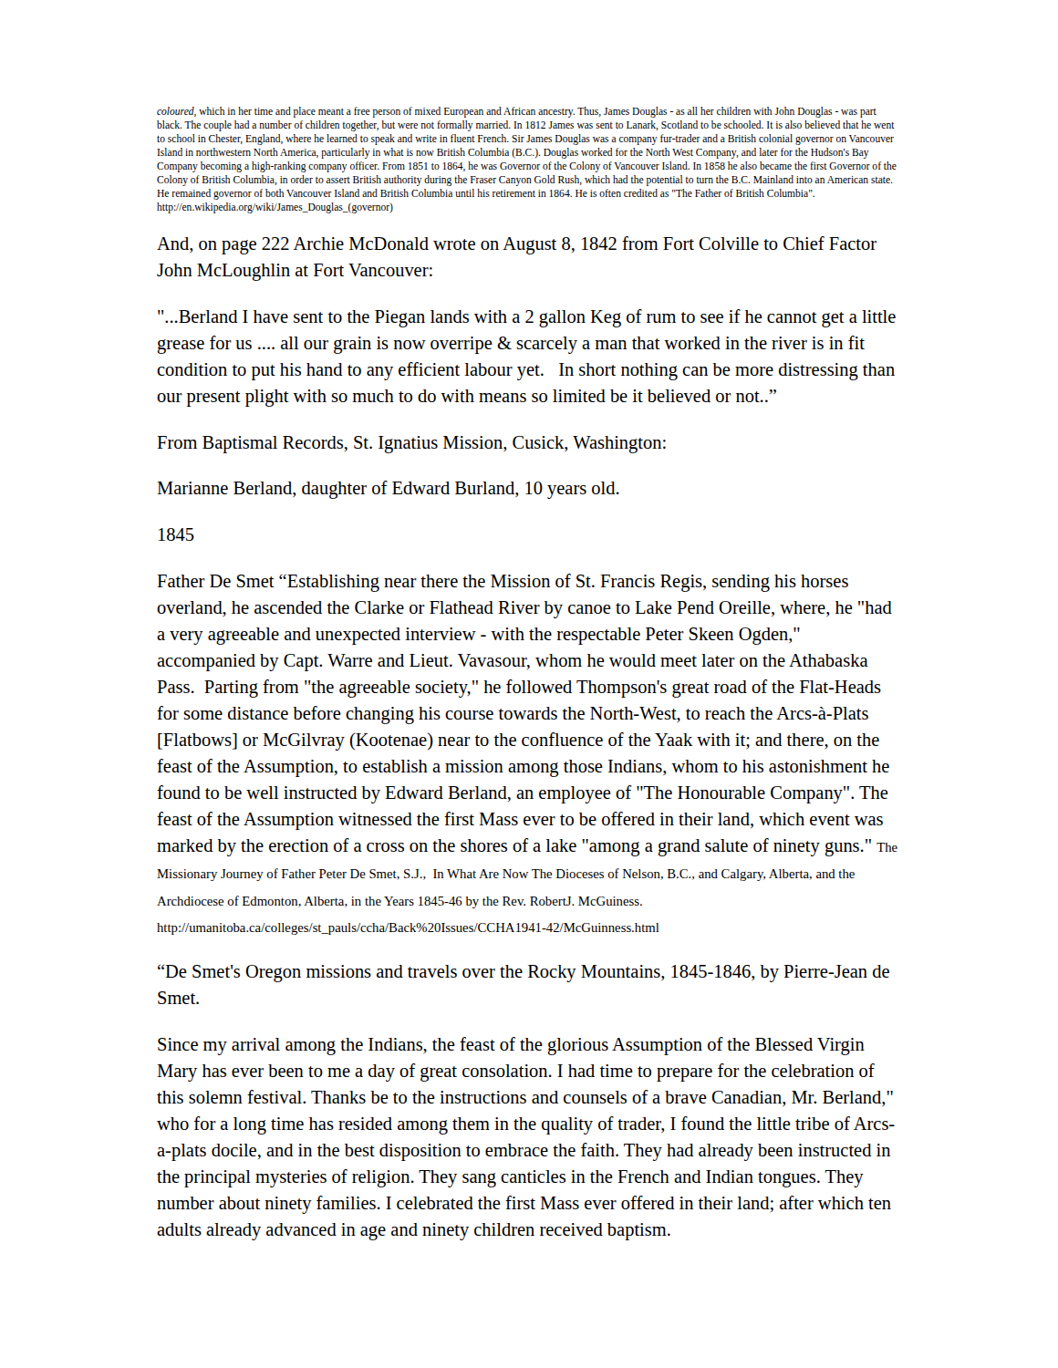coloured, which in her time and place meant a free person of mixed European and African ancestry. Thus, James Douglas - as all her children with John Douglas - was part black. The couple had a number of children together, but were not formally married. In 1812 James was sent to Lanark, Scotland to be schooled. It is also believed that he went to school in Chester, England, where he learned to speak and write in fluent French. Sir James Douglas was a company fur-trader and a British colonial governor on Vancouver Island in northwestern North America, particularly in what is now British Columbia (B.C.). Douglas worked for the North West Company, and later for the Hudson's Bay Company becoming a high-ranking company officer. From 1851 to 1864, he was Governor of the Colony of Vancouver Island. In 1858 he also became the first Governor of the Colony of British Columbia, in order to assert British authority during the Fraser Canyon Gold Rush, which had the potential to turn the B.C. Mainland into an American state. He remained governor of both Vancouver Island and British Columbia until his retirement in 1864. He is often credited as "The Father of British Columbia". http://en.wikipedia.org/wiki/James_Douglas_(governor)
And, on page 222 Archie McDonald wrote on August 8, 1842 from Fort Colville to Chief Factor John McLoughlin at Fort Vancouver:
"...Berland I have sent to the Piegan lands with a 2 gallon Keg of rum to see if he cannot get a little grease for us .... all our grain is now overripe & scarcely a man that worked in the river is in fit condition to put his hand to any efficient labour yet. In short nothing can be more distressing than our present plight with so much to do with means so limited be it believed or not..”
From Baptismal Records, St. Ignatius Mission, Cusick, Washington:
Marianne Berland, daughter of Edward Burland, 10 years old.
1845
Father De Smet “Establishing near there the Mission of St. Francis Regis, sending his horses overland, he ascended the Clarke or Flathead River by canoe to Lake Pend Oreille, where, he "had a very agreeable and unexpected interview - with the respectable Peter Skeen Ogden," accompanied by Capt. Warre and Lieut. Vavasour, whom he would meet later on the Athabaska Pass. Parting from "the agreeable society," he followed Thompson's great road of the Flat-Heads for some distance before changing his course towards the North-West, to reach the Arcs-à-Plats [Flatbows] or McGilvray (Kootenae) near to the confluence of the Yaak with it; and there, on the feast of the Assumption, to establish a mission among those Indians, whom to his astonishment he found to be well instructed by Edward Berland, an employee of "The Honourable Company". The feast of the Assumption witnessed the first Mass ever to be offered in their land, which event was marked by the erection of a cross on the shores of a lake "among a grand salute of ninety guns." The Missionary Journey of Father Peter De Smet, S.J., In What Are Now The Dioceses of Nelson, B.C., and Calgary, Alberta, and the Archdiocese of Edmonton, Alberta, in the Years 1845-46 by the Rev. RobertJ. McGuiness. http://umanitoba.ca/colleges/st_pauls/ccha/Back%20Issues/CCHA1941-42/McGuinness.html
“De Smet's Oregon missions and travels over the Rocky Mountains, 1845-1846, by Pierre-Jean de Smet.
Since my arrival among the Indians, the feast of the glorious Assumption of the Blessed Virgin Mary has ever been to me a day of great consolation. I had time to prepare for the celebration of this solemn festival. Thanks be to the instructions and counsels of a brave Canadian, Mr. Berland," who for a long time has resided among them in the quality of trader, I found the little tribe of Arcs-a-plats docile, and in the best disposition to embrace the faith. They had already been instructed in the principal mysteries of religion. They sang canticles in the French and Indian tongues. They number about ninety families. I celebrated the first Mass ever offered in their land; after which ten adults already advanced in age and ninety children received baptism.